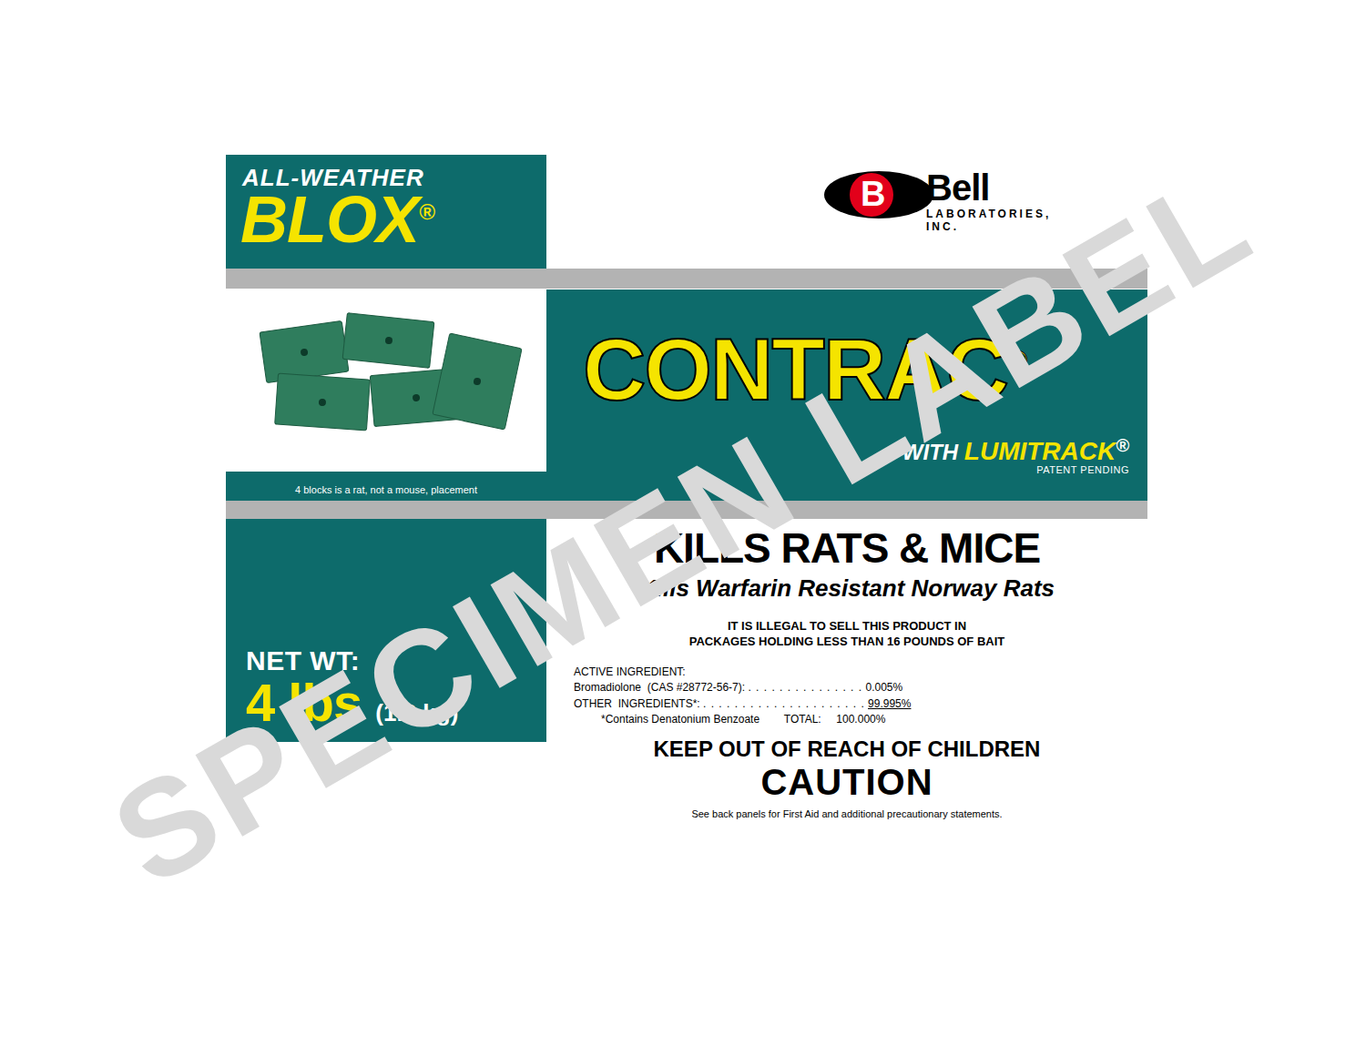ALL-WEATHER
BLOX®
4 blocks is a rat, not a mouse, placement
NET WT:
4 lbs (1.8 kg)
B
Bell
LABORATORIES, INC.
CONTRAC®
WITH LUMITRACK®
PATENT PENDING
KILLS RATS & MICE
Kills Warfarin Resistant Norway Rats
IT IS ILLEGAL TO SELL THIS PRODUCT IN
PACKAGES HOLDING LESS THAN 16 POUNDS OF BAIT
ACTIVE INGREDIENT: Bromadiolone (CAS #28772-56-7): . . . . . . . . . . . . . . . 0.005% OTHER INGREDIENTS*: . . . . . . . . . . . . . . . . . . . . . 99.995% *Contains Denatonium Benzoate TOTAL: 100.000%
KEEP OUT OF REACH OF CHILDREN
CAUTION
See back panels for First Aid and additional precautionary statements.
SPECIMEN LABEL